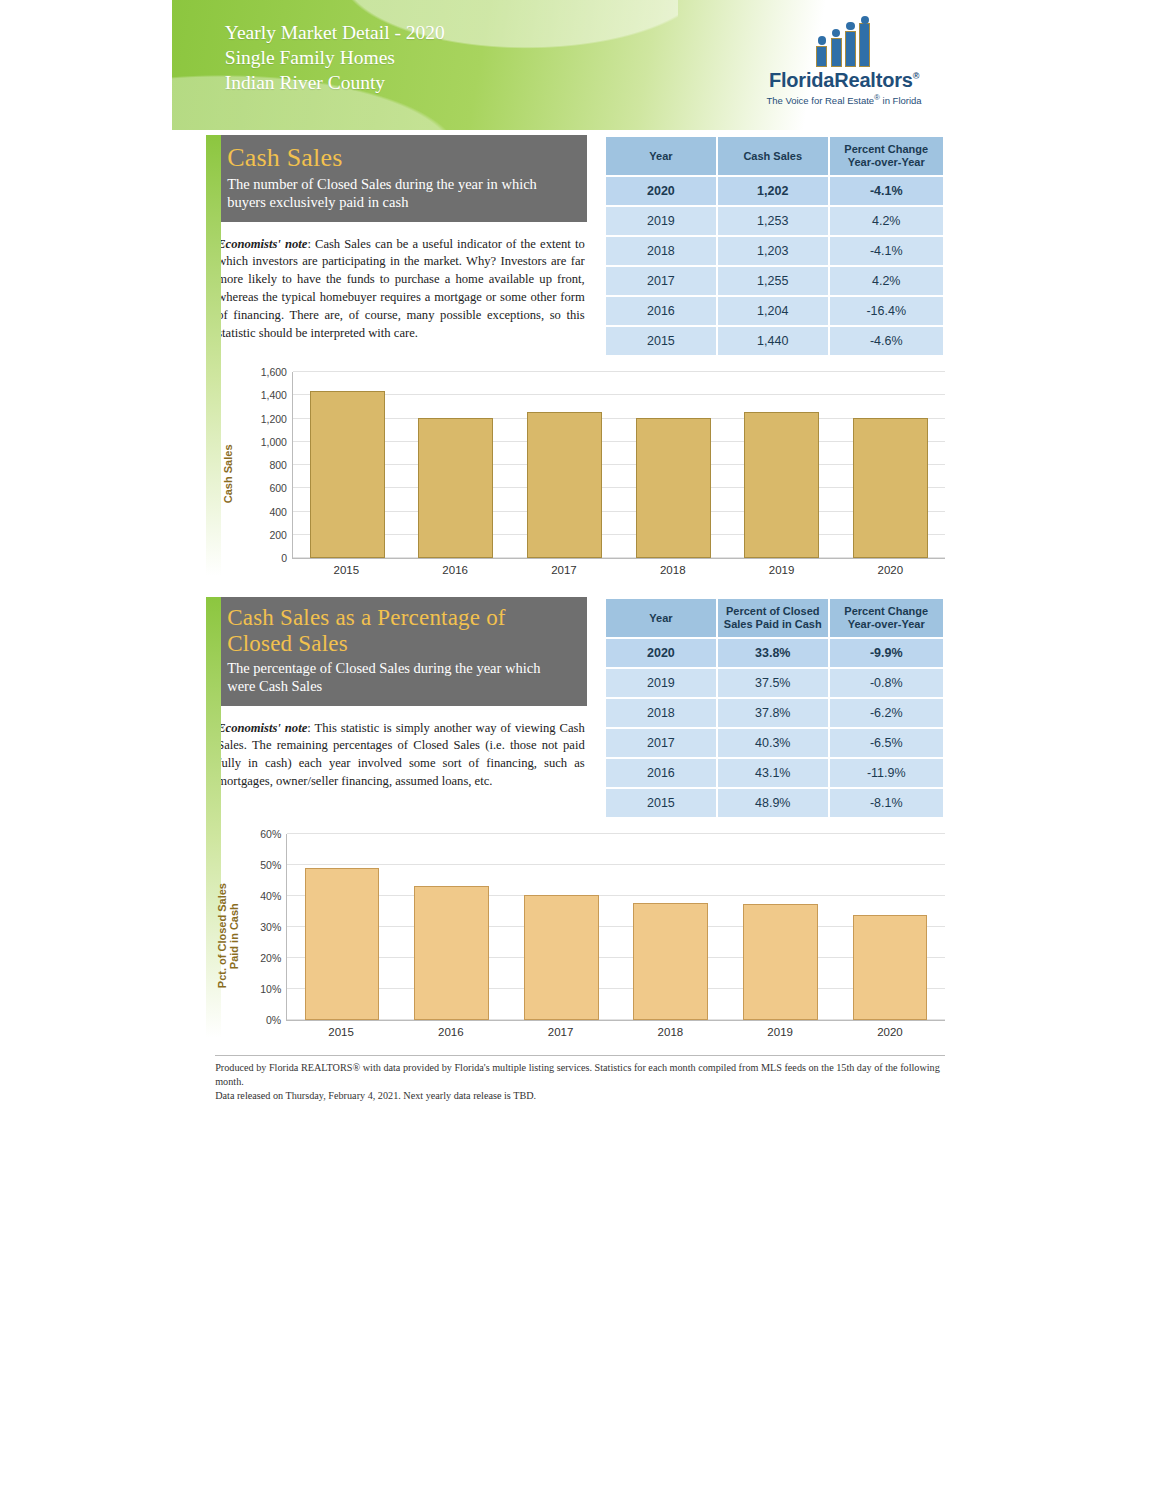Yearly Market Detail - 2020
Single Family Homes
Indian River County
FloridaRealtors®
The Voice for Real Estate® in Florida
Cash Sales
The number of Closed Sales during the year in which
buyers exclusively paid in cash
Economists' note: Cash Sales can be a useful indicator of the extent to which investors are participating in the market. Why? Investors are far more likely to have the funds to purchase a home available up front, whereas the typical homebuyer requires a mortgage or some other form of financing. There are, of course, many possible exceptions, so this statistic should be interpreted with care.
| Year | Cash Sales | Percent Change Year-over-Year |
| --- | --- | --- |
| 2020 | 1,202 | -4.1% |
| 2019 | 1,253 | 4.2% |
| 2018 | 1,203 | -4.1% |
| 2017 | 1,255 | 4.2% |
| 2016 | 1,204 | -16.4% |
| 2015 | 1,440 | -4.6% |
Cash Sales
1,600
1,400
1,200
1,000
800
600
400
200
0
201520162017201820192020
Cash Sales as a Percentage of Closed Sales
The percentage of Closed Sales during the year which
were Cash Sales
Economists' note: This statistic is simply another way of viewing Cash Sales. The remaining percentages of Closed Sales (i.e. those not paid fully in cash) each year involved some sort of financing, such as mortgages, owner/seller financing, assumed loans, etc.
| Year | Percent of Closed Sales Paid in Cash | Percent Change Year-over-Year |
| --- | --- | --- |
| 2020 | 33.8% | -9.9% |
| 2019 | 37.5% | -0.8% |
| 2018 | 37.8% | -6.2% |
| 2017 | 40.3% | -6.5% |
| 2016 | 43.1% | -11.9% |
| 2015 | 48.9% | -8.1% |
Pct. of Closed Sales
Paid in Cash
60%
50%
40%
30%
20%
10%
0%
201520162017201820192020
Produced by Florida REALTORS® with data provided by Florida's multiple listing services. Statistics for each month compiled from MLS feeds on the 15th day of the following month.
Data released on Thursday, February 4, 2021. Next yearly data release is TBD.